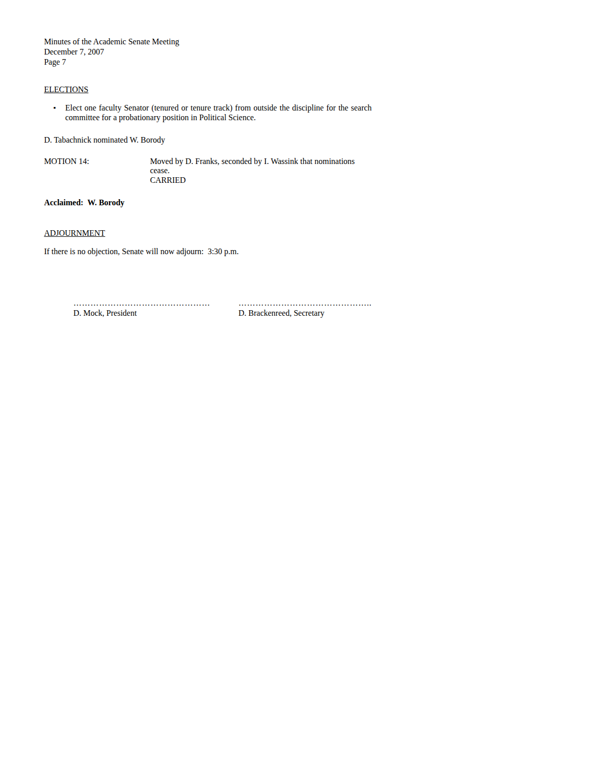Minutes of the Academic Senate Meeting
December 7, 2007
Page 7
ELECTIONS
Elect one faculty Senator (tenured or tenure track) from outside the discipline for the search committee for a probationary position in Political Science.
D. Tabachnick nominated W. Borody
MOTION 14:
Moved by D. Franks, seconded by I. Wassink that nominations cease. CARRIED
Acclaimed: W. Borody
ADJOURNMENT
If there is no objection, Senate will now adjourn: 3:30 p.m.
…………………………………………
D. Mock, President
………………………………………..
D. Brackenreed, Secretary